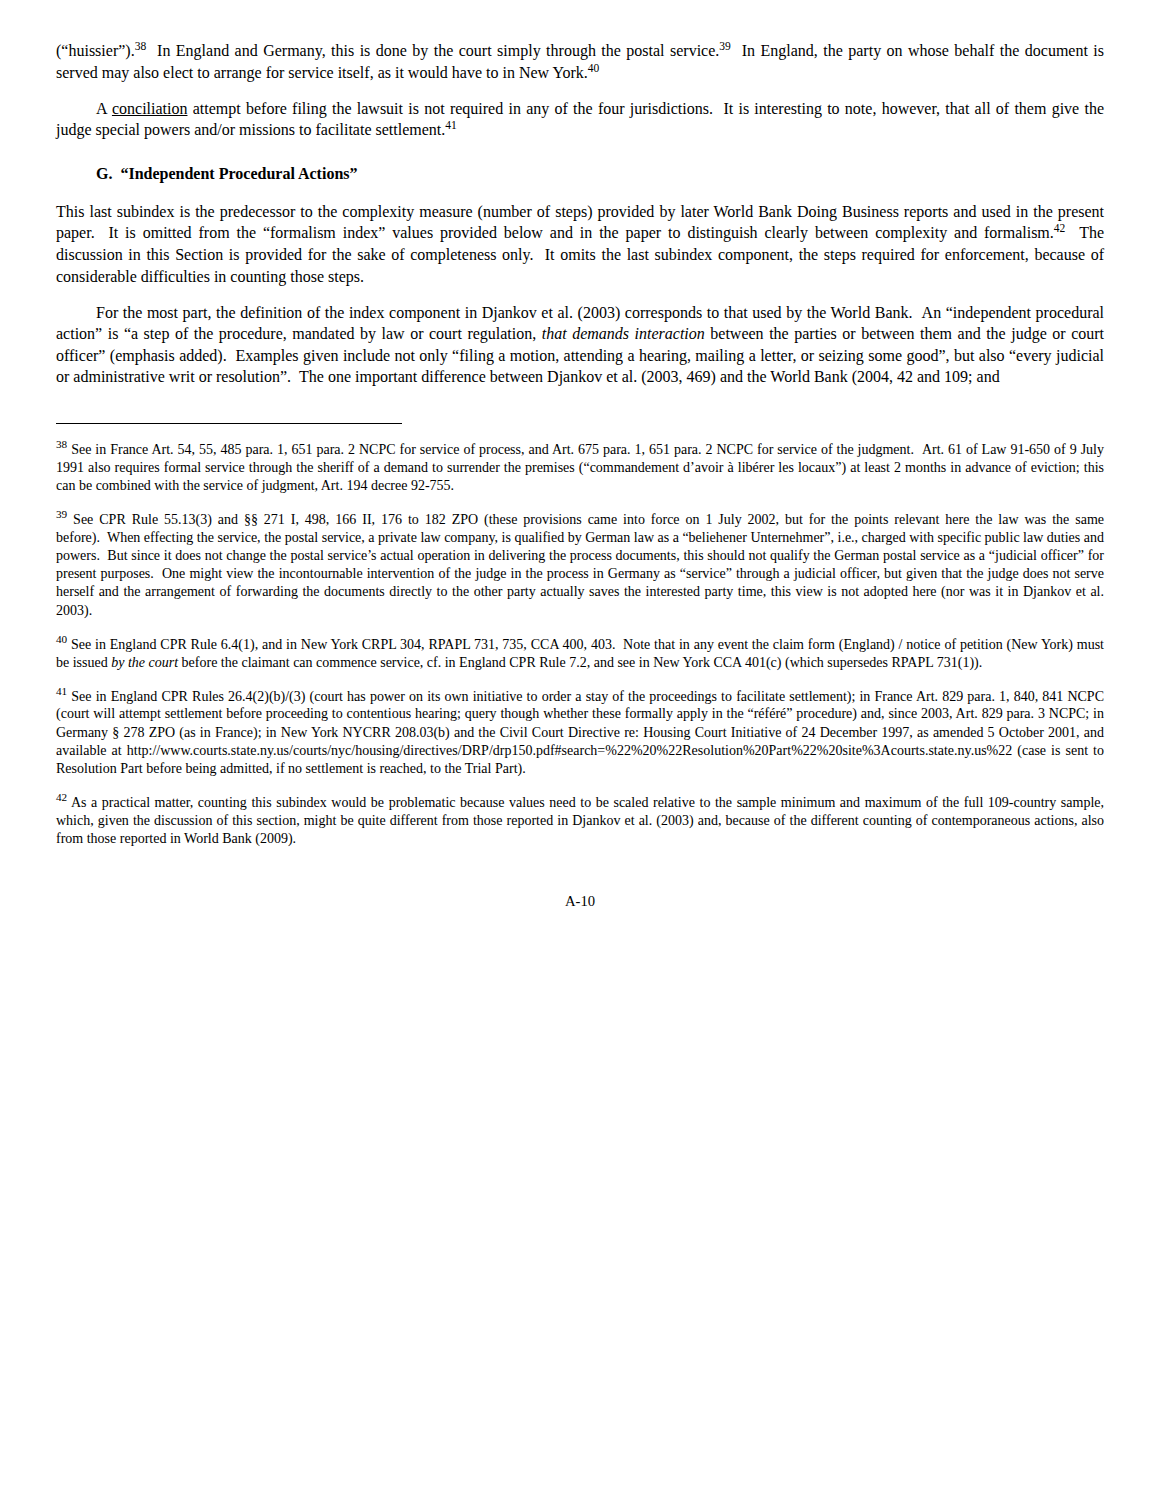(“huissier”).38 In England and Germany, this is done by the court simply through the postal service.39 In England, the party on whose behalf the document is served may also elect to arrange for service itself, as it would have to in New York.40
A conciliation attempt before filing the lawsuit is not required in any of the four jurisdictions. It is interesting to note, however, that all of them give the judge special powers and/or missions to facilitate settlement.41
G. “Independent Procedural Actions”
This last subindex is the predecessor to the complexity measure (number of steps) provided by later World Bank Doing Business reports and used in the present paper. It is omitted from the “formalism index” values provided below and in the paper to distinguish clearly between complexity and formalism.42 The discussion in this Section is provided for the sake of completeness only. It omits the last subindex component, the steps required for enforcement, because of considerable difficulties in counting those steps.
For the most part, the definition of the index component in Djankov et al. (2003) corresponds to that used by the World Bank. An “independent procedural action” is “a step of the procedure, mandated by law or court regulation, that demands interaction between the parties or between them and the judge or court officer” (emphasis added). Examples given include not only “filing a motion, attending a hearing, mailing a letter, or seizing some good”, but also “every judicial or administrative writ or resolution”. The one important difference between Djankov et al. (2003, 469) and the World Bank (2004, 42 and 109; and
38 See in France Art. 54, 55, 485 para. 1, 651 para. 2 NCPC for service of process, and Art. 675 para. 1, 651 para. 2 NCPC for service of the judgment. Art. 61 of Law 91-650 of 9 July 1991 also requires formal service through the sheriff of a demand to surrender the premises (“commandement d’avoir à libérer les locaux”) at least 2 months in advance of eviction; this can be combined with the service of judgment, Art. 194 decree 92-755.
39 See CPR Rule 55.13(3) and §§ 271 I, 498, 166 II, 176 to 182 ZPO (these provisions came into force on 1 July 2002, but for the points relevant here the law was the same before). When effecting the service, the postal service, a private law company, is qualified by German law as a “beliehener Unternehmer”, i.e., charged with specific public law duties and powers. But since it does not change the postal service’s actual operation in delivering the process documents, this should not qualify the German postal service as a “judicial officer” for present purposes. One might view the incontournable intervention of the judge in the process in Germany as “service” through a judicial officer, but given that the judge does not serve herself and the arrangement of forwarding the documents directly to the other party actually saves the interested party time, this view is not adopted here (nor was it in Djankov et al. 2003).
40 See in England CPR Rule 6.4(1), and in New York CRPL 304, RPAPL 731, 735, CCA 400, 403. Note that in any event the claim form (England) / notice of petition (New York) must be issued by the court before the claimant can commence service, cf. in England CPR Rule 7.2, and see in New York CCA 401(c) (which supersedes RPAPL 731(1)).
41 See in England CPR Rules 26.4(2)(b)/(3) (court has power on its own initiative to order a stay of the proceedings to facilitate settlement); in France Art. 829 para. 1, 840, 841 NCPC (court will attempt settlement before proceeding to contentious hearing; query though whether these formally apply in the “référé” procedure) and, since 2003, Art. 829 para. 3 NCPC; in Germany § 278 ZPO (as in France); in New York NYCRR 208.03(b) and the Civil Court Directive re: Housing Court Initiative of 24 December 1997, as amended 5 October 2001, and available at http://www.courts.state.ny.us/courts/nyc/housing/directives/DRP/drp150.pdf#search=%22%20%22Resolution%20Part%22%20site%3Acourts.state.ny.us%22 (case is sent to Resolution Part before being admitted, if no settlement is reached, to the Trial Part).
42 As a practical matter, counting this subindex would be problematic because values need to be scaled relative to the sample minimum and maximum of the full 109-country sample, which, given the discussion of this section, might be quite different from those reported in Djankov et al. (2003) and, because of the different counting of contemporaneous actions, also from those reported in World Bank (2009).
A-10